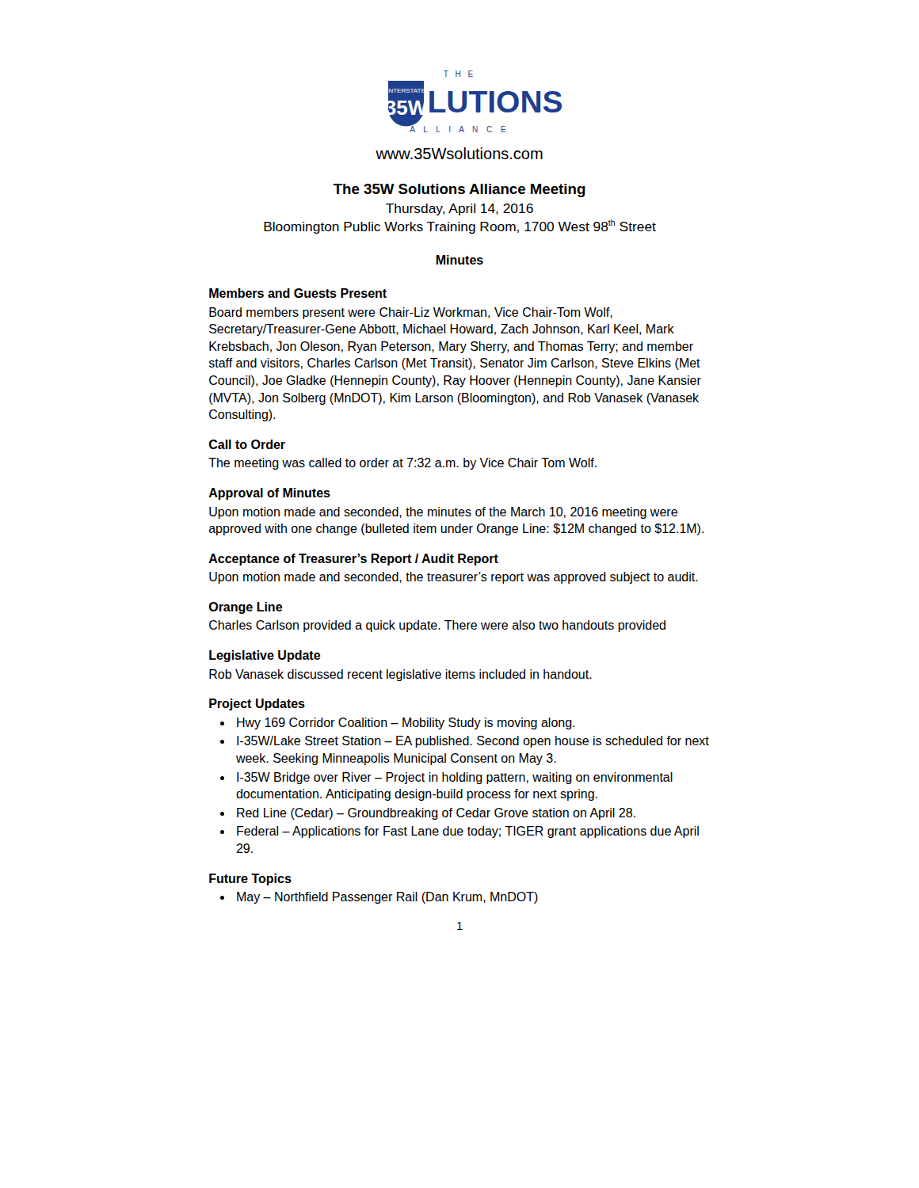www.35Wsolutions.com
The 35W Solutions Alliance Meeting
Thursday, April 14, 2016
Bloomington Public Works Training Room, 1700 West 98th Street
Minutes
Members and Guests Present
Board members present were Chair-Liz Workman, Vice Chair-Tom Wolf, Secretary/Treasurer-Gene Abbott, Michael Howard, Zach Johnson, Karl Keel, Mark Krebsbach, Jon Oleson, Ryan Peterson, Mary Sherry, and Thomas Terry; and member staff and visitors, Charles Carlson (Met Transit), Senator Jim Carlson, Steve Elkins (Met Council), Joe Gladke (Hennepin County), Ray Hoover (Hennepin County), Jane Kansier (MVTA), Jon Solberg (MnDOT), Kim Larson (Bloomington), and Rob Vanasek (Vanasek Consulting).
Call to Order
The meeting was called to order at 7:32 a.m. by Vice Chair Tom Wolf.
Approval of Minutes
Upon motion made and seconded, the minutes of the March 10, 2016 meeting were approved with one change (bulleted item under Orange Line: $12M changed to $12.1M).
Acceptance of Treasurer’s Report / Audit Report
Upon motion made and seconded, the treasurer’s report was approved subject to audit.
Orange Line
Charles Carlson provided a quick update. There were also two handouts provided
Legislative Update
Rob Vanasek discussed recent legislative items included in handout.
Project Updates
Hwy 169 Corridor Coalition – Mobility Study is moving along.
I-35W/Lake Street Station – EA published. Second open house is scheduled for next week. Seeking Minneapolis Municipal Consent on May 3.
I-35W Bridge over River – Project in holding pattern, waiting on environmental documentation. Anticipating design-build process for next spring.
Red Line (Cedar) – Groundbreaking of Cedar Grove station on April 28.
Federal – Applications for Fast Lane due today; TIGER grant applications due April 29.
Future Topics
May – Northfield Passenger Rail (Dan Krum, MnDOT)
1